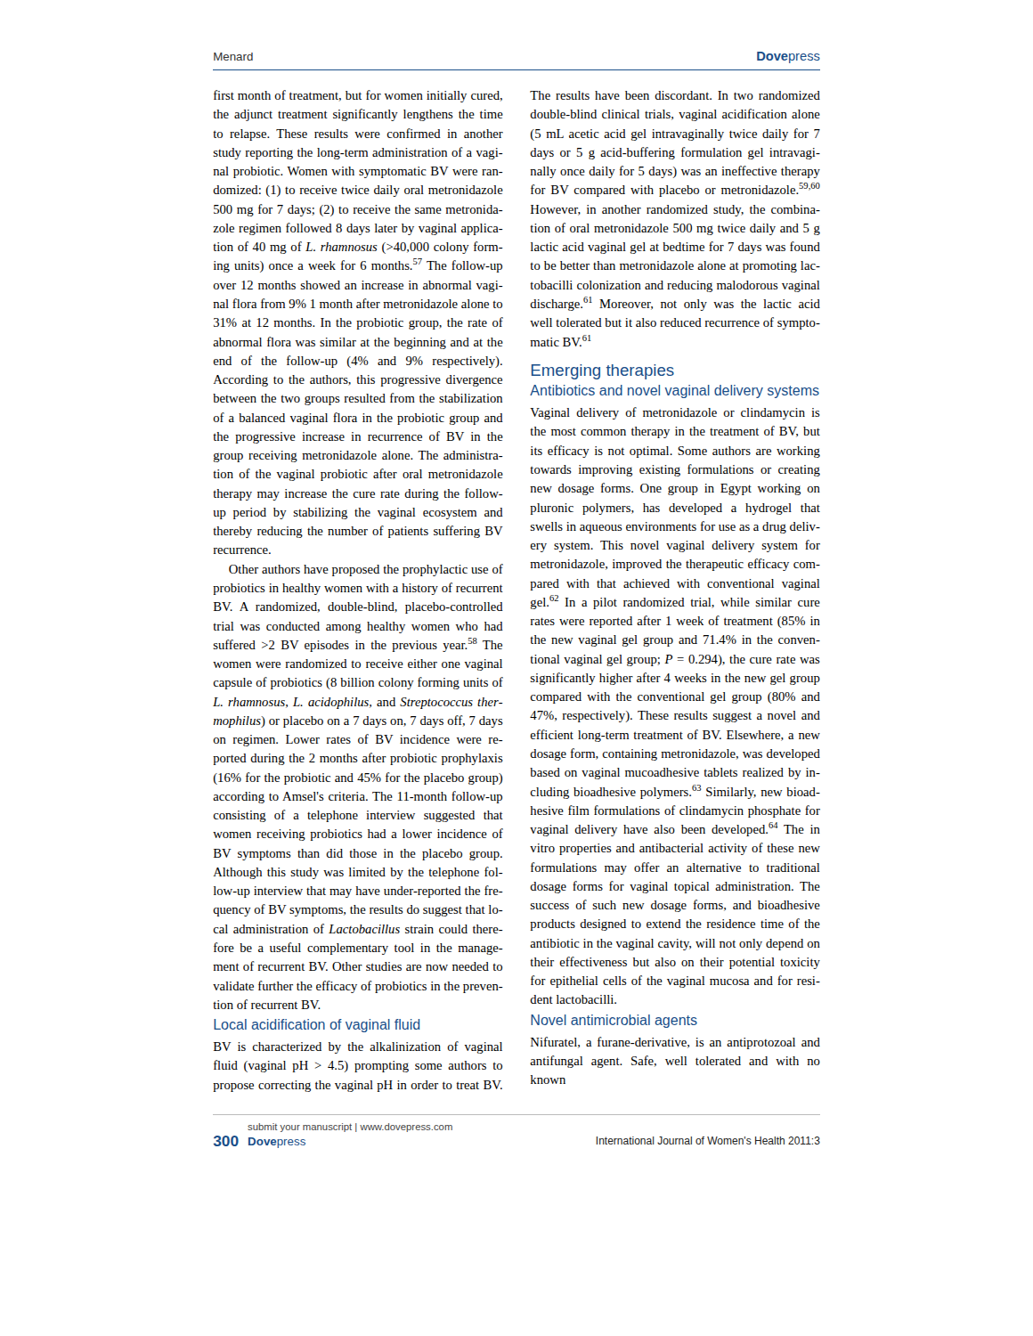Menard Dovepress
first month of treatment, but for women initially cured, the adjunct treatment significantly lengthens the time to relapse. These results were confirmed in another study reporting the long-term administration of a vaginal probiotic. Women with symptomatic BV were randomized: (1) to receive twice daily oral metronidazole 500 mg for 7 days; (2) to receive the same metronidazole regimen followed 8 days later by vaginal application of 40 mg of L. rhamnosus (>40,000 colony forming units) once a week for 6 months.57 The follow-up over 12 months showed an increase in abnormal vaginal flora from 9% 1 month after metronidazole alone to 31% at 12 months. In the probiotic group, the rate of abnormal flora was similar at the beginning and at the end of the follow-up (4% and 9% respectively). According to the authors, this progressive divergence between the two groups resulted from the stabilization of a balanced vaginal flora in the probiotic group and the progressive increase in recurrence of BV in the group receiving metronidazole alone. The administration of the vaginal probiotic after oral metronidazole therapy may increase the cure rate during the follow-up period by stabilizing the vaginal ecosystem and thereby reducing the number of patients suffering BV recurrence.
Other authors have proposed the prophylactic use of probiotics in healthy women with a history of recurrent BV. A randomized, double-blind, placebo-controlled trial was conducted among healthy women who had suffered >2 BV episodes in the previous year.58 The women were randomized to receive either one vaginal capsule of probiotics (8 billion colony forming units of L. rhamnosus, L. acidophilus, and Streptococcus thermophilus) or placebo on a 7 days on, 7 days off, 7 days on regimen. Lower rates of BV incidence were reported during the 2 months after probiotic prophylaxis (16% for the probiotic and 45% for the placebo group) according to Amsel's criteria. The 11-month follow-up consisting of a telephone interview suggested that women receiving probiotics had a lower incidence of BV symptoms than did those in the placebo group. Although this study was limited by the telephone follow-up interview that may have under-reported the frequency of BV symptoms, the results do suggest that local administration of Lactobacillus strain could therefore be a useful complementary tool in the management of recurrent BV. Other studies are now needed to validate further the efficacy of probiotics in the prevention of recurrent BV.
Local acidification of vaginal fluid
BV is characterized by the alkalinization of vaginal fluid (vaginal pH > 4.5) prompting some authors to propose correcting the vaginal pH in order to treat BV. The results have been discordant. In two randomized double-blind clinical trials, vaginal acidification alone (5 mL acetic acid gel intravaginally twice daily for 7 days or 5 g acid-buffering formulation gel intravaginally once daily for 5 days) was an ineffective therapy for BV compared with placebo or metronidazole.59,60 However, in another randomized study, the combination of oral metronidazole 500 mg twice daily and 5 g lactic acid vaginal gel at bedtime for 7 days was found to be better than metronidazole alone at promoting lactobacilli colonization and reducing malodorous vaginal discharge.61 Moreover, not only was the lactic acid well tolerated but it also reduced recurrence of symptomatic BV.61
Emerging therapies
Antibiotics and novel vaginal delivery systems
Vaginal delivery of metronidazole or clindamycin is the most common therapy in the treatment of BV, but its efficacy is not optimal. Some authors are working towards improving existing formulations or creating new dosage forms. One group in Egypt working on pluronic polymers, has developed a hydrogel that swells in aqueous environments for use as a drug delivery system. This novel vaginal delivery system for metronidazole, improved the therapeutic efficacy compared with that achieved with conventional vaginal gel.62 In a pilot randomized trial, while similar cure rates were reported after 1 week of treatment (85% in the new vaginal gel group and 71.4% in the conventional vaginal gel group; P = 0.294), the cure rate was significantly higher after 4 weeks in the new gel group compared with the conventional gel group (80% and 47%, respectively). These results suggest a novel and efficient long-term treatment of BV. Elsewhere, a new dosage form, containing metronidazole, was developed based on vaginal mucoadhesive tablets realized by including bioadhesive polymers.63 Similarly, new bioadhesive film formulations of clindamycin phosphate for vaginal delivery have also been developed.64 The in vitro properties and antibacterial activity of these new formulations may offer an alternative to traditional dosage forms for vaginal topical administration. The success of such new dosage forms, and bioadhesive products designed to extend the residence time of the antibiotic in the vaginal cavity, will not only depend on their effectiveness but also on their potential toxicity for epithelial cells of the vaginal mucosa and for resident lactobacilli.
Novel antimicrobial agents
Nifuratel, a furane-derivative, is an antiprotozoal and antifungal agent. Safe, well tolerated and with no known
300 submit your manuscript | www.dovepress.com
Dovepress
International Journal of Women's Health 2011:3